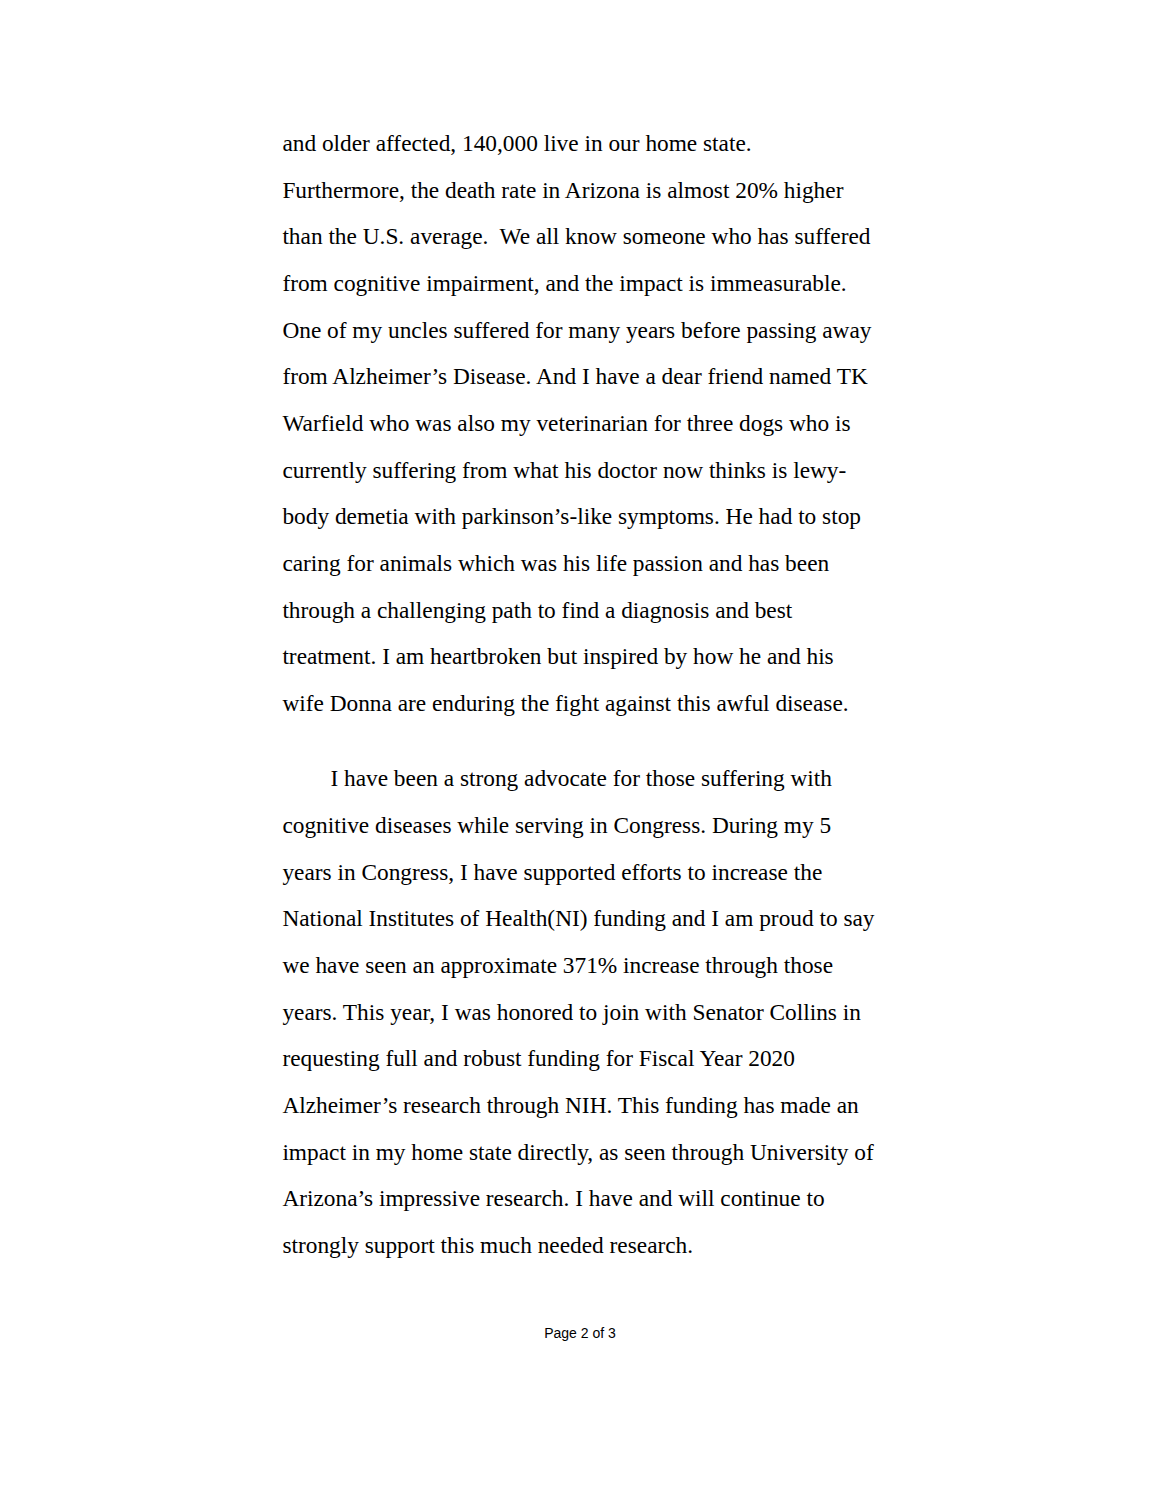and older affected, 140,000 live in our home state. Furthermore, the death rate in Arizona is almost 20% higher than the U.S. average. We all know someone who has suffered from cognitive impairment, and the impact is immeasurable. One of my uncles suffered for many years before passing away from Alzheimer’s Disease. And I have a dear friend named TK Warfield who was also my veterinarian for three dogs who is currently suffering from what his doctor now thinks is lewy-body demetia with parkinson’s-like symptoms. He had to stop caring for animals which was his life passion and has been through a challenging path to find a diagnosis and best treatment. I am heartbroken but inspired by how he and his wife Donna are enduring the fight against this awful disease.
I have been a strong advocate for those suffering with cognitive diseases while serving in Congress. During my 5 years in Congress, I have supported efforts to increase the National Institutes of Health(NI) funding and I am proud to say we have seen an approximate 371% increase through those years. This year, I was honored to join with Senator Collins in requesting full and robust funding for Fiscal Year 2020 Alzheimer’s research through NIH. This funding has made an impact in my home state directly, as seen through University of Arizona’s impressive research. I have and will continue to strongly support this much needed research.
Page 2 of 3